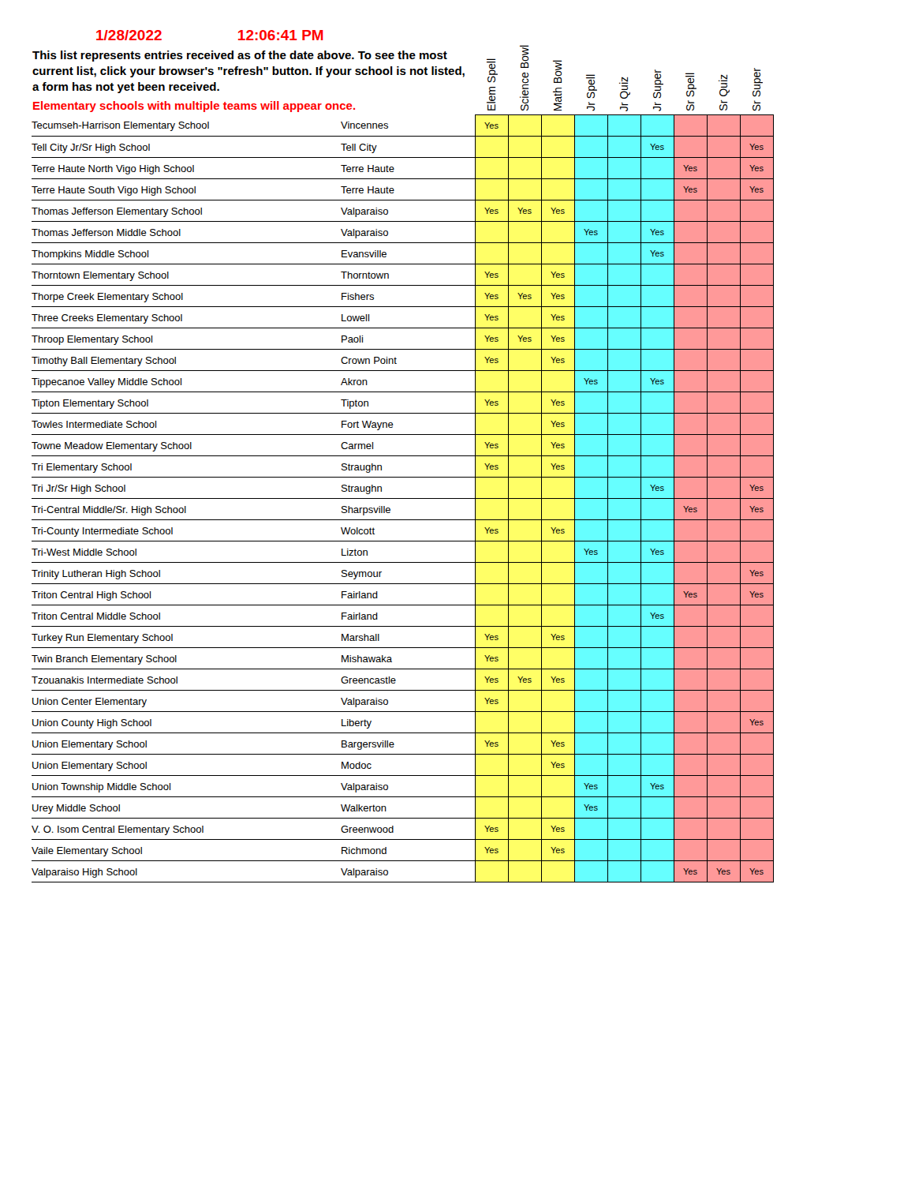| 1/28/2022 12:06:41 PM This list represents entries received as of the date above. To see the most current list, click your browser's "refresh" button. If your school is not listed, a form has not yet been received. Elementary schools with multiple teams will appear once. | Elem Spell | Science Bowl | Math Bowl | Jr Spell | Jr Quiz | Jr Super | Sr Spell | Sr Quiz | Sr Super |
| --- | --- | --- | --- | --- | --- | --- | --- | --- | --- |
| Tecumseh-Harrison Elementary School | Vincennes | Yes | | | | | | | | |
| Tell City Jr/Sr High School | Tell City | | | | | | Yes | | | Yes |
| Terre Haute North Vigo High School | Terre Haute | | | | | | | Yes | | Yes |
| Terre Haute South Vigo High School | Terre Haute | | | | | | | Yes | | Yes |
| Thomas Jefferson Elementary School | Valparaiso | Yes | Yes | Yes | | | | | | |
| Thomas Jefferson Middle School | Valparaiso | | | | Yes | | Yes | | | |
| Thompkins Middle School | Evansville | | | | | | Yes | | | |
| Thorntown Elementary School | Thorntown | Yes | | Yes | | | | | | |
| Thorpe Creek Elementary School | Fishers | Yes | Yes | Yes | | | | | | |
| Three Creeks Elementary School | Lowell | Yes | | Yes | | | | | | |
| Throop Elementary School | Paoli | Yes | Yes | Yes | | | | | | |
| Timothy Ball Elementary School | Crown Point | Yes | | Yes | | | | | | |
| Tippecanoe Valley Middle School | Akron | | | | Yes | | Yes | | | |
| Tipton Elementary School | Tipton | Yes | | Yes | | | | | | |
| Towles Intermediate School | Fort Wayne | | | Yes | | | | | | |
| Towne Meadow Elementary School | Carmel | Yes | | Yes | | | | | | |
| Tri Elementary School | Straughn | Yes | | Yes | | | | | | |
| Tri Jr/Sr High School | Straughn | | | | | | Yes | | | Yes |
| Tri-Central Middle/Sr. High School | Sharpsville | | | | | | | Yes | | Yes |
| Tri-County Intermediate School | Wolcott | Yes | | Yes | | | | | | |
| Tri-West Middle School | Lizton | | | | Yes | | Yes | | | |
| Trinity Lutheran High School | Seymour | | | | | | | | | Yes |
| Triton Central High School | Fairland | | | | | | | Yes | | Yes |
| Triton Central Middle School | Fairland | | | | | | Yes | | | |
| Turkey Run Elementary School | Marshall | Yes | | Yes | | | | | | |
| Twin Branch Elementary School | Mishawaka | Yes | | | | | | | | |
| Tzouanakis Intermediate School | Greencastle | Yes | Yes | Yes | | | | | | |
| Union Center Elementary | Valparaiso | Yes | | | | | | | | |
| Union County High School | Liberty | | | | | | | | | Yes |
| Union Elementary School | Bargersville | Yes | | Yes | | | | | | |
| Union Elementary School | Modoc | | | Yes | | | | | | |
| Union Township Middle School | Valparaiso | | | | Yes | | Yes | | | |
| Urey Middle School | Walkerton | | | | Yes | | | | | |
| V. O. Isom Central Elementary School | Greenwood | Yes | | Yes | | | | | | |
| Vaile Elementary School | Richmond | Yes | | Yes | | | | | | |
| Valparaiso High School | Valparaiso | | | | | | | Yes | Yes | Yes |